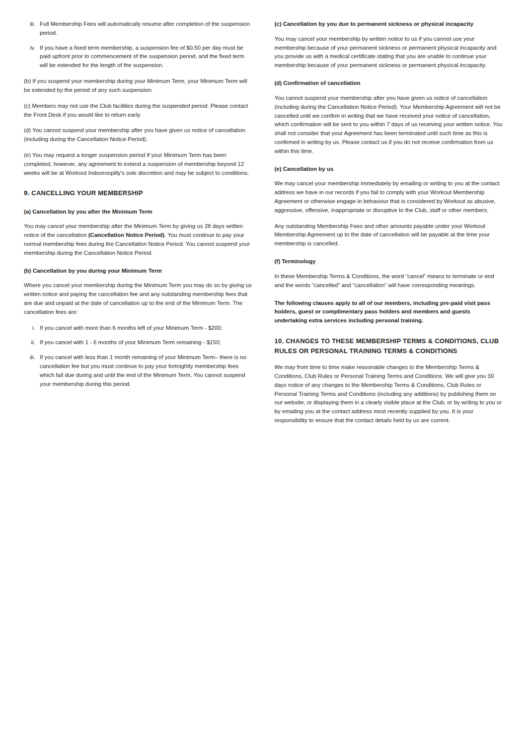Full Membership Fees will automatically resume after completion of the suspension period.
If you have a fixed term membership, a suspension fee of $0.50 per day must be paid upfront prior to commencement of the suspension period, and the fixed term will be extended for the length of the suspension.
(b) If you suspend your membership during your Minimum Term, your Minimum Term will be extended by the period of any such suspension.
(c) Members may not use the Club facilities during the suspended period. Please contact the Front Desk if you would like to return early.
(d) You cannot suspend your membership after you have given us notice of cancellation (including during the Cancellation Notice Period).
(e) You may request a longer suspension period if your Minimum Term has been completed, however, any agreement to extend a suspension of membership beyond 12 weeks will be at Workout Indooroopilly's sole discretion and may be subject to conditions.
9. Cancelling your membership
(a) Cancellation by you after the Minimum Term
You may cancel your membership after the Minimum Term by giving us 28 days written notice of the cancellation (Cancellation Notice Period). You must continue to pay your normal membership fees during the Cancellation Notice Period. You cannot suspend your membership during the Cancellation Notice Period.
(b) Cancellation by you during your Minimum Term
Where you cancel your membership during the Minimum Term you may do so by giving us written notice and paying the cancellation fee and any outstanding membership fees that are due and unpaid at the date of cancellation up to the end of the Minimum Term. The cancellation fees are:
If you cancel with more than 6 months left of your Minimum Term - $200;
If you cancel with 1 - 6 months of your Minimum Term remaining - $150;
If you cancel with less than 1 month remaining of your Minimum Term– there is no cancellation fee but you must continue to pay your fortnightly membership fees which fall due during and until the end of the Minimum Term. You cannot suspend your membership during this period.
(c) Cancellation by you due to permanent sickness or physical incapacity
You may cancel your membership by written notice to us if you cannot use your membership because of your permanent sickness or permanent physical incapacity and you provide us with a medical certificate stating that you are unable to continue your membership because of your permanent sickness or permanent physical incapacity.
(d) Confirmation of cancellation
You cannot suspend your membership after you have given us notice of cancellation (including during the Cancellation Notice Period). Your Membership Agreement will not be cancelled until we confirm in writing that we have received your notice of cancellation, which confirmation will be sent to you within 7 days of us receiving your written notice. You shall not consider that your Agreement has been terminated until such time as this is confirmed in writing by us. Please contact us if you do not receive confirmation from us within this time.
(e) Cancellation by us
We may cancel your membership immediately by emailing or writing to you at the contact address we have in our records if you fail to comply with your Workout Membership Agreement or otherwise engage in behaviour that is considered by Workout as abusive, aggressive, offensive, inappropriate or disruptive to the Club, staff or other members.
Any outstanding Membership Fees and other amounts payable under your Workout Membership Agreement up to the date of cancellation will be payable at the time your membership is cancelled.
(f) Terminology
In these Membership Terms & Conditions, the word “cancel” means to terminate or end and the words “cancelled” and “cancellation” will have corresponding meanings.
The following clauses apply to all of our members, including pre-paid visit pass holders, guest or complimentary pass holders and members and guests undertaking extra services including personal training.
10. Changes to these Membership Terms & Conditions, Club Rules or Personal Training Terms & Conditions
We may from time to time make reasonable changes to the Membership Terms & Conditions, Club Rules or Personal Training Terms and Conditions. We will give you 30 days notice of any changes to the Membership Terms & Conditions, Club Rules or Personal Training Terms and Conditions (including any additions) by publishing them on our website, or displaying them in a clearly visible place at the Club, or by writing to you or by emailing you at the contact address most recently supplied by you. It is your responsibility to ensure that the contact details held by us are current.